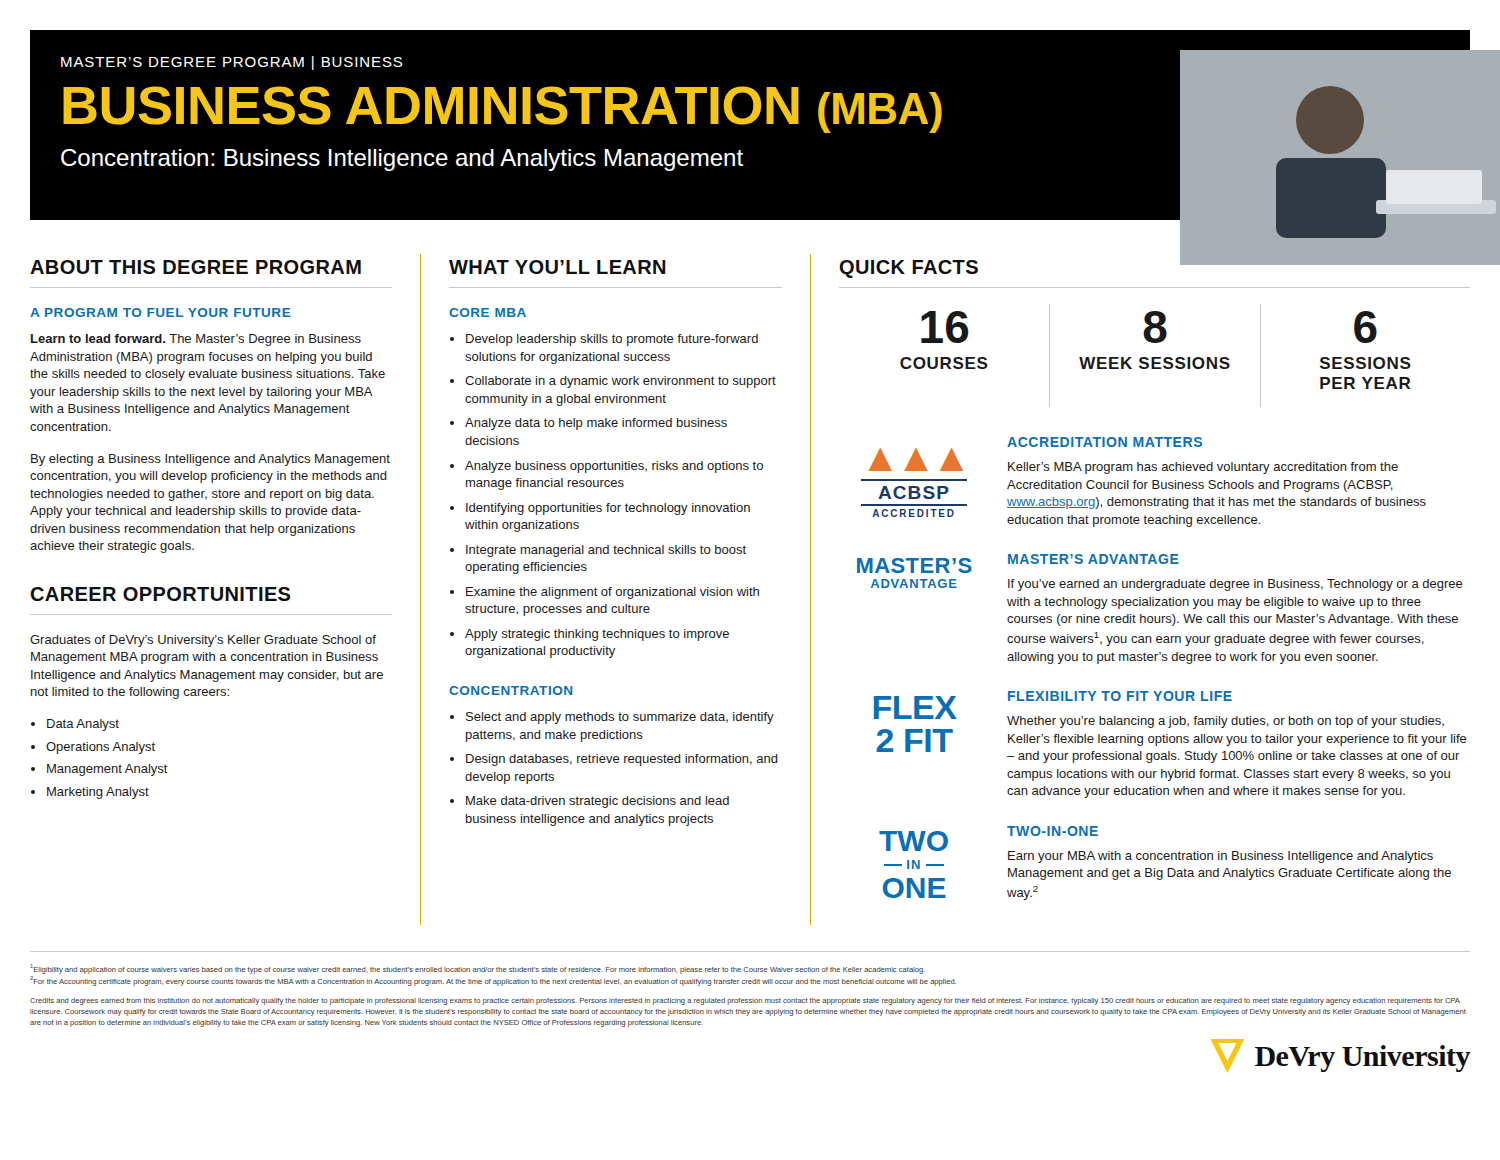Master’s Degree Program | Business
BUSINESS ADMINISTRATION (MBA)
Concentration: Business Intelligence and Analytics Management
About This Degree Program
A Program to Fuel Your Future
Learn to lead forward. The Master’s Degree in Business Administration (MBA) program focuses on helping you build the skills needed to closely evaluate business situations. Take your leadership skills to the next level by tailoring your MBA with a Business Intelligence and Analytics Management concentration.
By electing a Business Intelligence and Analytics Management concentration, you will develop proficiency in the methods and technologies needed to gather, store and report on big data. Apply your technical and leadership skills to provide data-driven business recommendation that help organizations achieve their strategic goals.
Career Opportunities
Graduates of DeVry’s University’s Keller Graduate School of Management MBA program with a concentration in Business Intelligence and Analytics Management may consider, but are not limited to the following careers:
Data Analyst
Operations Analyst
Management Analyst
Marketing Analyst
What You’ll Learn
Core MBA
Develop leadership skills to promote future-forward solutions for organizational success
Collaborate in a dynamic work environment to support community in a global environment
Analyze data to help make informed business decisions
Analyze business opportunities, risks and options to manage financial resources
Identifying opportunities for technology innovation within organizations
Integrate managerial and technical skills to boost operating efficiencies
Examine the alignment of organizational vision with structure, processes and culture
Apply strategic thinking techniques to improve organizational productivity
Concentration
Select and apply methods to summarize data, identify patterns, and make predictions
Design databases, retrieve requested information, and develop reports
Make data-driven strategic decisions and lead business intelligence and analytics projects
Quick Facts
16
Courses
8
Week Sessions
6
Sessions
Per Year
▲▲▲ ACBSP ACCREDITED
Accreditation Matters
Keller’s MBA program has achieved voluntary accreditation from the Accreditation Council for Business Schools and Programs (ACBSP, www.acbsp.org), demonstrating that it has met the standards of business education that promote teaching excellence.
MASTER’S ADVANTAGE
Master’s Advantage
If you’ve earned an undergraduate degree in Business, Technology or a degree with a technology specialization you may be eligible to waive up to three courses (or nine credit hours). We call this our Master’s Advantage. With these course waivers1, you can earn your graduate degree with fewer courses, allowing you to put master’s degree to work for you even sooner.
FLEX
2 FIT
Flexibility to Fit Your Life
Whether you’re balancing a job, family duties, or both on top of your studies, Keller’s flexible learning options allow you to tailor your experience to fit your life – and your professional goals. Study 100% online or take classes at one of our campus locations with our hybrid format. Classes start every 8 weeks, so you can advance your education when and where it makes sense for you.
TWO IN ONE
Two-in-One
Earn your MBA with a concentration in Business Intelligence and Analytics Management and get a Big Data and Analytics Graduate Certificate along the way.2
1Eligibility and application of course waivers varies based on the type of course waiver credit earned, the student’s enrolled location and/or the student’s state of residence. For more information, please refer to the Course Waiver section of the Keller academic catalog.
2For the Accounting certificate program, every course counts towards the MBA with a Concentration in Accounting program. At the time of application to the next credential level, an evaluation of qualifying transfer credit will occur and the most beneficial outcome will be applied.
Credits and degrees earned from this institution do not automatically qualify the holder to participate in professional licensing exams to practice certain professions. Persons interested in practicing a regulated profession must contact the appropriate state regulatory agency for their field of interest. For instance, typically 150 credit hours or education are required to meet state regulatory agency education requirements for CPA licensure. Coursework may qualify for credit towards the State Board of Accountancy requirements. However, it is the student’s responsibility to contact the state board of accountancy for the jurisdiction in which they are applying to determine whether they have completed the appropriate credit hours and coursework to qualify to take the CPA exam. Employees of DeVry University and its Keller Graduate School of Management are not in a position to determine an individual’s eligibility to take the CPA exam or satisfy licensing. New York students should contact the NYSED Office of Professions regarding professional licensure.
DeVry University